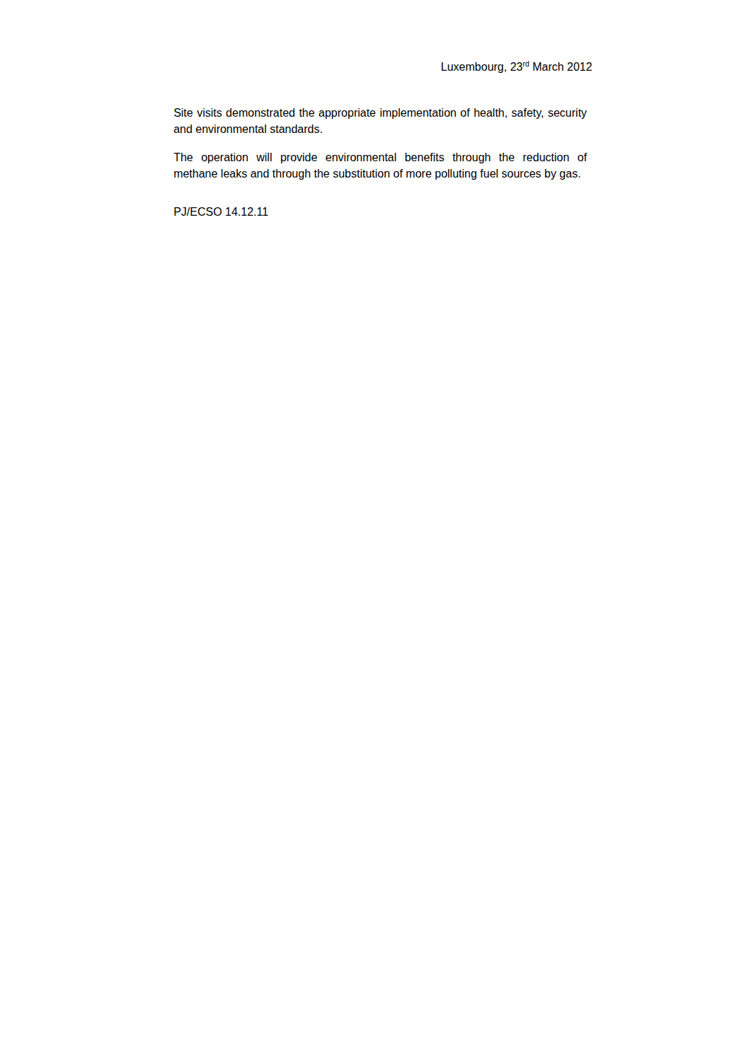Luxembourg, 23rd March 2012
Site visits demonstrated the appropriate implementation of health, safety, security and environmental standards.
The operation will provide environmental benefits through the reduction of methane leaks and through the substitution of more polluting fuel sources by gas.
PJ/ECSO 14.12.11